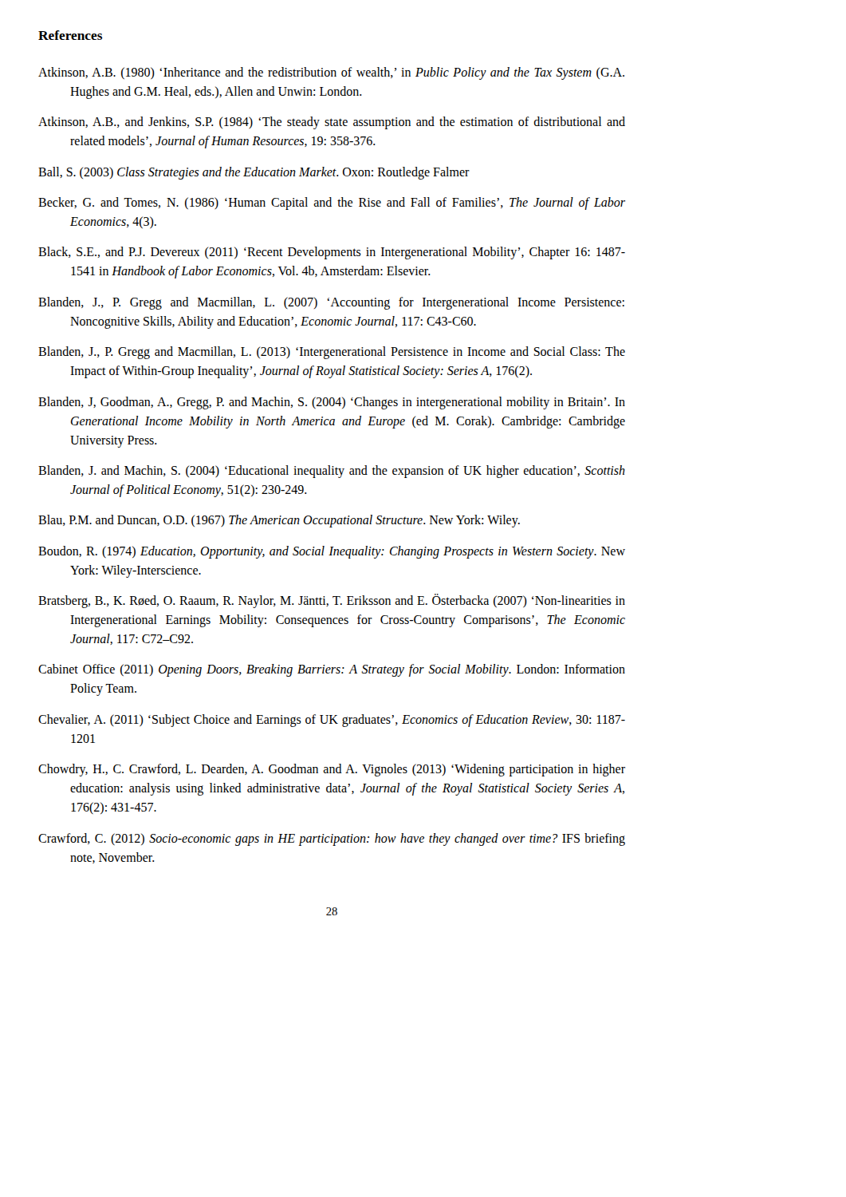References
Atkinson, A.B. (1980) ‘Inheritance and the redistribution of wealth,’ in Public Policy and the Tax System (G.A. Hughes and G.M. Heal, eds.), Allen and Unwin: London.
Atkinson, A.B., and Jenkins, S.P. (1984) ‘The steady state assumption and the estimation of distributional and related models’, Journal of Human Resources, 19: 358-376.
Ball, S. (2003) Class Strategies and the Education Market. Oxon: Routledge Falmer
Becker, G. and Tomes, N. (1986) ‘Human Capital and the Rise and Fall of Families’, The Journal of Labor Economics, 4(3).
Black, S.E., and P.J. Devereux (2011) ‘Recent Developments in Intergenerational Mobility’, Chapter 16: 1487-1541 in Handbook of Labor Economics, Vol. 4b, Amsterdam: Elsevier.
Blanden, J., P. Gregg and Macmillan, L. (2007) ‘Accounting for Intergenerational Income Persistence: Noncognitive Skills, Ability and Education’, Economic Journal, 117: C43-C60.
Blanden, J., P. Gregg and Macmillan, L. (2013) ‘Intergenerational Persistence in Income and Social Class: The Impact of Within-Group Inequality’, Journal of Royal Statistical Society: Series A, 176(2).
Blanden, J, Goodman, A., Gregg, P. and Machin, S. (2004) ‘Changes in intergenerational mobility in Britain’. In Generational Income Mobility in North America and Europe (ed M. Corak). Cambridge: Cambridge University Press.
Blanden, J. and Machin, S. (2004) ‘Educational inequality and the expansion of UK higher education’, Scottish Journal of Political Economy, 51(2): 230-249.
Blau, P.M. and Duncan, O.D. (1967) The American Occupational Structure. New York: Wiley.
Boudon, R. (1974) Education, Opportunity, and Social Inequality: Changing Prospects in Western Society. New York: Wiley-Interscience.
Bratsberg, B., K. Røed, O. Raaum, R. Naylor, M. Jäntti, T. Eriksson and E. Österbacka (2007) ‘Non-linearities in Intergenerational Earnings Mobility: Consequences for Cross-Country Comparisons’, The Economic Journal, 117: C72–C92.
Cabinet Office (2011) Opening Doors, Breaking Barriers: A Strategy for Social Mobility. London: Information Policy Team.
Chevalier, A. (2011) ‘Subject Choice and Earnings of UK graduates’, Economics of Education Review, 30: 1187-1201
Chowdry, H., C. Crawford, L. Dearden, A. Goodman and A. Vignoles (2013) ‘Widening participation in higher education: analysis using linked administrative data’, Journal of the Royal Statistical Society Series A, 176(2): 431-457.
Crawford, C. (2012) Socio-economic gaps in HE participation: how have they changed over time? IFS briefing note, November.
28